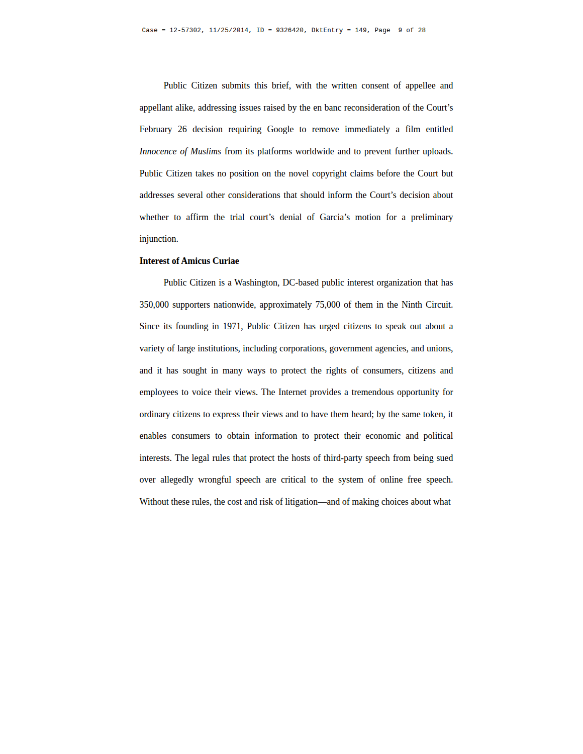Case = 12-57302, 11/25/2014, ID = 9326420, DktEntry = 149, Page 9 of 28
Public Citizen submits this brief, with the written consent of appellee and appellant alike, addressing issues raised by the en banc reconsideration of the Court’s February 26 decision requiring Google to remove immediately a film entitled Innocence of Muslims from its platforms worldwide and to prevent further uploads. Public Citizen takes no position on the novel copyright claims before the Court but addresses several other considerations that should inform the Court’s decision about whether to affirm the trial court’s denial of Garcia’s motion for a preliminary injunction.
Interest of Amicus Curiae
Public Citizen is a Washington, DC-based public interest organization that has 350,000 supporters nationwide, approximately 75,000 of them in the Ninth Circuit. Since its founding in 1971, Public Citizen has urged citizens to speak out about a variety of large institutions, including corporations, government agencies, and unions, and it has sought in many ways to protect the rights of consumers, citizens and employees to voice their views. The Internet provides a tremendous opportunity for ordinary citizens to express their views and to have them heard; by the same token, it enables consumers to obtain information to protect their economic and political interests. The legal rules that protect the hosts of third-party speech from being sued over allegedly wrongful speech are critical to the system of online free speech. Without these rules, the cost and risk of litigation—and of making choices about what